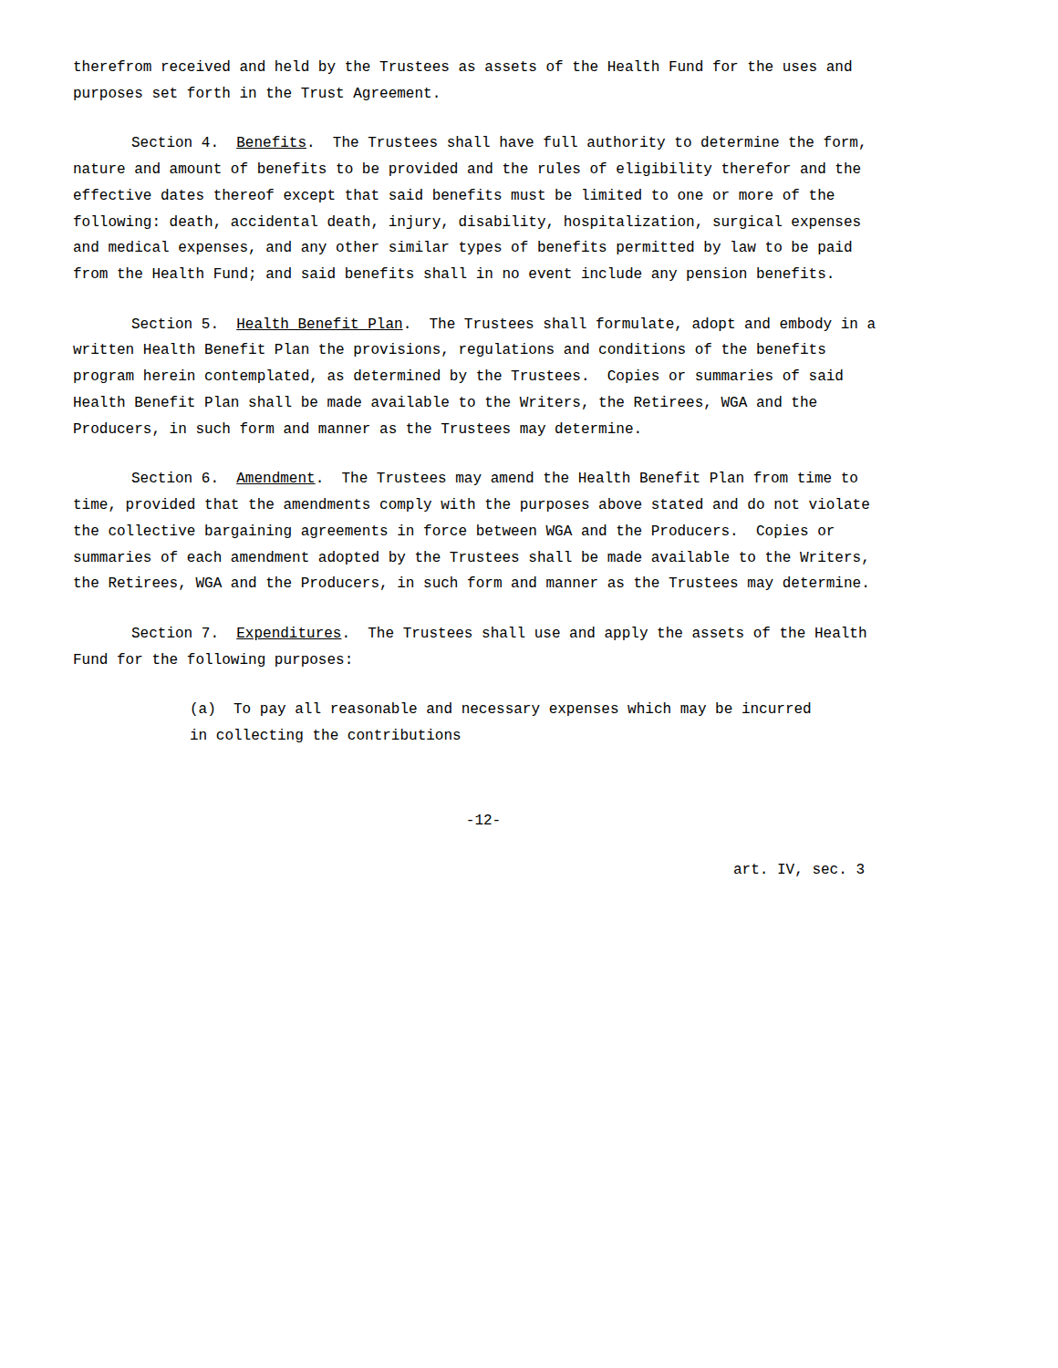therefrom received and held by the Trustees as assets of the Health Fund for the uses and purposes set forth in the Trust Agreement.
Section 4. Benefits. The Trustees shall have full authority to determine the form, nature and amount of benefits to be provided and the rules of eligibility therefor and the effective dates thereof except that said benefits must be limited to one or more of the following: death, accidental death, injury, disability, hospitalization, surgical expenses and medical expenses, and any other similar types of benefits permitted by law to be paid from the Health Fund; and said benefits shall in no event include any pension benefits.
Section 5. Health Benefit Plan. The Trustees shall formulate, adopt and embody in a written Health Benefit Plan the provisions, regulations and conditions of the benefits program herein contemplated, as determined by the Trustees. Copies or summaries of said Health Benefit Plan shall be made available to the Writers, the Retirees, WGA and the Producers, in such form and manner as the Trustees may determine.
Section 6. Amendment. The Trustees may amend the Health Benefit Plan from time to time, provided that the amendments comply with the purposes above stated and do not violate the collective bargaining agreements in force between WGA and the Producers. Copies or summaries of each amendment adopted by the Trustees shall be made available to the Writers, the Retirees, WGA and the Producers, in such form and manner as the Trustees may determine.
Section 7. Expenditures. The Trustees shall use and apply the assets of the Health Fund for the following purposes:
(a) To pay all reasonable and necessary expenses which may be incurred in collecting the contributions
-12-
art. IV, sec. 3